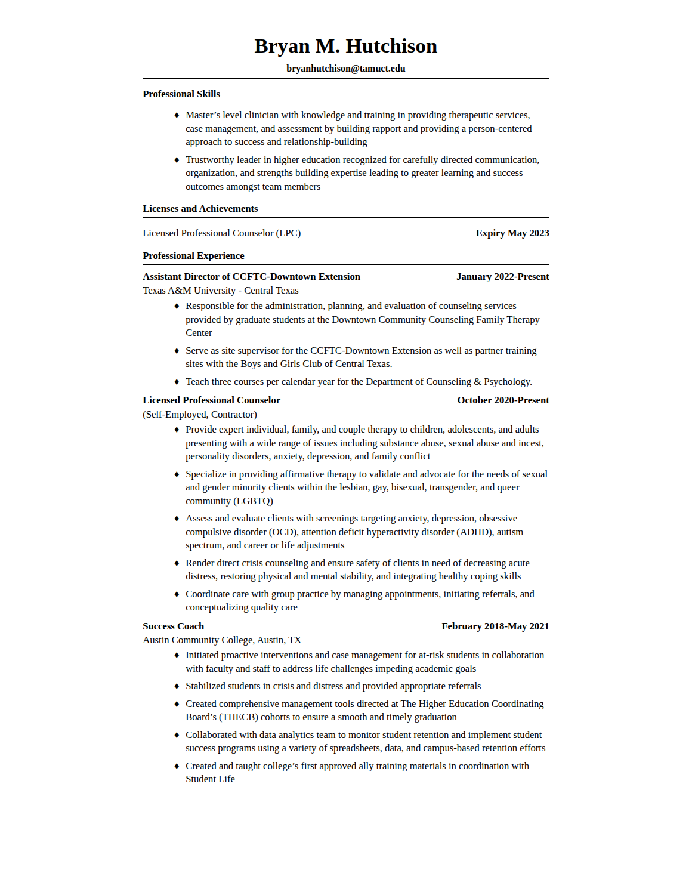Bryan M. Hutchison
bryanhutchison@tamuct.edu
Professional Skills
Master’s level clinician with knowledge and training in providing therapeutic services, case management, and assessment by building rapport and providing a person-centered approach to success and relationship-building
Trustworthy leader in higher education recognized for carefully directed communication, organization, and strengths building expertise leading to greater learning and success outcomes amongst team members
Licenses and Achievements
Licensed Professional Counselor (LPC) Expiry May 2023
Professional Experience
Assistant Director of CCFTC-Downtown Extension January 2022-Present
Texas A&M University - Central Texas
Responsible for the administration, planning, and evaluation of counseling services provided by graduate students at the Downtown Community Counseling Family Therapy Center
Serve as site supervisor for the CCFTC-Downtown Extension as well as partner training sites with the Boys and Girls Club of Central Texas.
Teach three courses per calendar year for the Department of Counseling & Psychology.
Licensed Professional Counselor October 2020-Present
(Self-Employed, Contractor)
Provide expert individual, family, and couple therapy to children, adolescents, and adults presenting with a wide range of issues including substance abuse, sexual abuse and incest, personality disorders, anxiety, depression, and family conflict
Specialize in providing affirmative therapy to validate and advocate for the needs of sexual and gender minority clients within the lesbian, gay, bisexual, transgender, and queer community (LGBTQ)
Assess and evaluate clients with screenings targeting anxiety, depression, obsessive compulsive disorder (OCD), attention deficit hyperactivity disorder (ADHD), autism spectrum, and career or life adjustments
Render direct crisis counseling and ensure safety of clients in need of decreasing acute distress, restoring physical and mental stability, and integrating healthy coping skills
Coordinate care with group practice by managing appointments, initiating referrals, and conceptualizing quality care
Success Coach February 2018-May 2021
Austin Community College, Austin, TX
Initiated proactive interventions and case management for at-risk students in collaboration with faculty and staff to address life challenges impeding academic goals
Stabilized students in crisis and distress and provided appropriate referrals
Created comprehensive management tools directed at The Higher Education Coordinating Board’s (THECB) cohorts to ensure a smooth and timely graduation
Collaborated with data analytics team to monitor student retention and implement student success programs using a variety of spreadsheets, data, and campus-based retention efforts
Created and taught college’s first approved ally training materials in coordination with Student Life